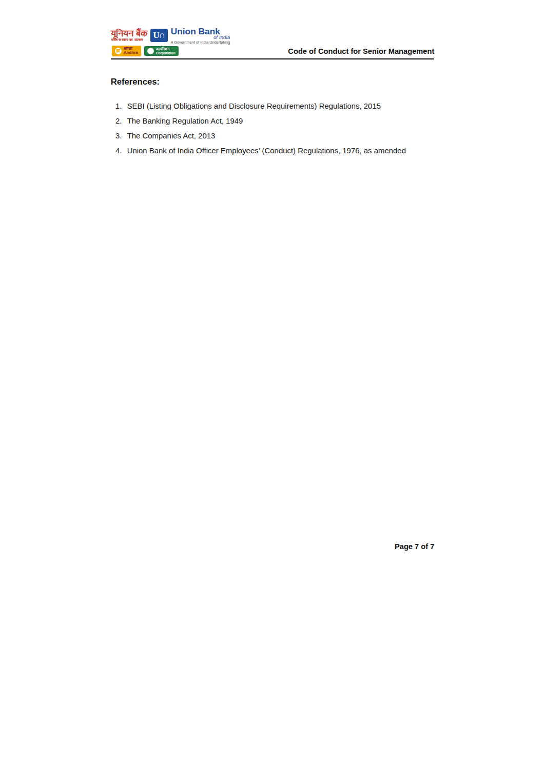यूनियन बैंक भारत सरकार का उपक्रम
U∩
Union Bank
of India
A Government of India Undertaking
आं आन्ध्रा
Andhra कार्पोरेशनCorporation
Code of Conduct for Senior Management
References:
SEBI (Listing Obligations and Disclosure Requirements) Regulations, 2015
The Banking Regulation Act, 1949
The Companies Act, 2013
Union Bank of India Officer Employees’ (Conduct) Regulations, 1976, as amended
Page 7 of 7